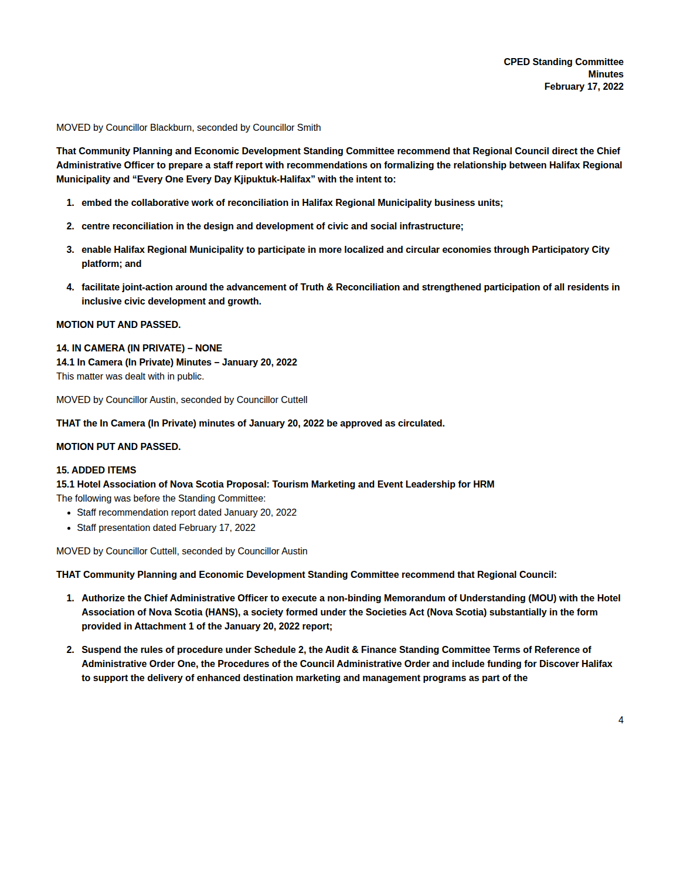CPED Standing Committee
Minutes
February 17, 2022
MOVED by Councillor Blackburn, seconded by Councillor Smith
That Community Planning and Economic Development Standing Committee recommend that Regional Council direct the Chief Administrative Officer to prepare a staff report with recommendations on formalizing the relationship between Halifax Regional Municipality and “Every One Every Day Kjipuktuk-Halifax” with the intent to:
embed the collaborative work of reconciliation in Halifax Regional Municipality business units;
centre reconciliation in the design and development of civic and social infrastructure;
enable Halifax Regional Municipality to participate in more localized and circular economies through Participatory City platform; and
facilitate joint-action around the advancement of Truth & Reconciliation and strengthened participation of all residents in inclusive civic development and growth.
MOTION PUT AND PASSED.
14. IN CAMERA (IN PRIVATE) – NONE
14.1 In Camera (In Private) Minutes – January 20, 2022
This matter was dealt with in public.
MOVED by Councillor Austin, seconded by Councillor Cuttell
THAT the In Camera (In Private) minutes of January 20, 2022 be approved as circulated.
MOTION PUT AND PASSED.
15. ADDED ITEMS
15.1 Hotel Association of Nova Scotia Proposal: Tourism Marketing and Event Leadership for HRM
The following was before the Standing Committee:
Staff recommendation report dated January 20, 2022
Staff presentation dated February 17, 2022
MOVED by Councillor Cuttell, seconded by Councillor Austin
THAT Community Planning and Economic Development Standing Committee recommend that Regional Council:
Authorize the Chief Administrative Officer to execute a non-binding Memorandum of Understanding (MOU) with the Hotel Association of Nova Scotia (HANS), a society formed under the Societies Act (Nova Scotia) substantially in the form provided in Attachment 1 of the January 20, 2022 report;
Suspend the rules of procedure under Schedule 2, the Audit & Finance Standing Committee Terms of Reference of Administrative Order One, the Procedures of the Council Administrative Order and include funding for Discover Halifax to support the delivery of enhanced destination marketing and management programs as part of the
4